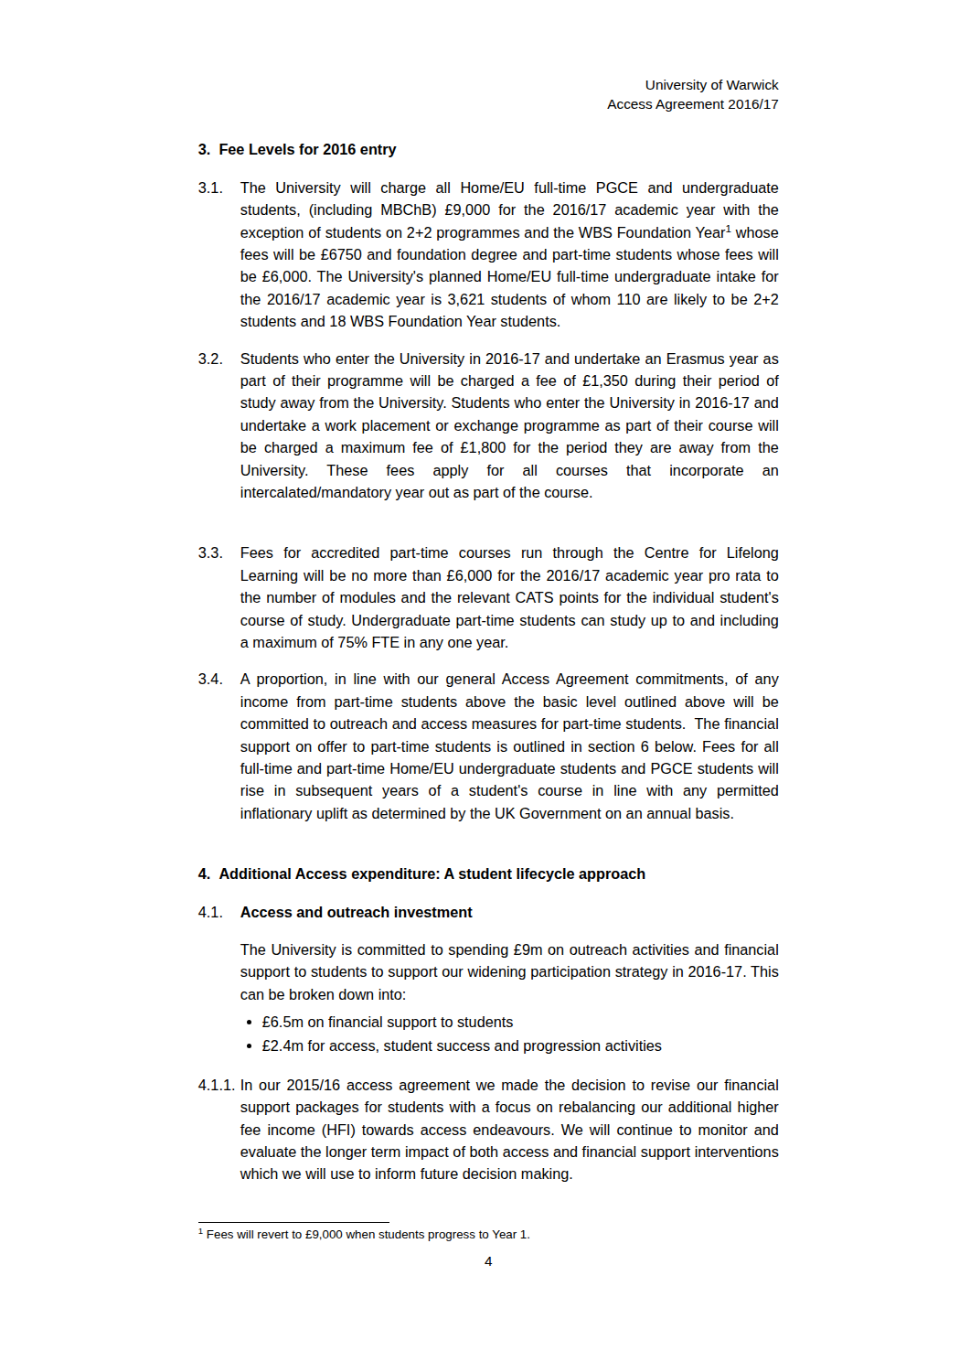University of Warwick
Access Agreement 2016/17
3. Fee Levels for 2016 entry
3.1.
The University will charge all Home/EU full-time PGCE and undergraduate students, (including MBChB) £9,000 for the 2016/17 academic year with the exception of students on 2+2 programmes and the WBS Foundation Year1 whose fees will be £6750 and foundation degree and part-time students whose fees will be £6,000. The University's planned Home/EU full-time undergraduate intake for the 2016/17 academic year is 3,621 students of whom 110 are likely to be 2+2 students and 18 WBS Foundation Year students.
3.2.
Students who enter the University in 2016-17 and undertake an Erasmus year as part of their programme will be charged a fee of £1,350 during their period of study away from the University. Students who enter the University in 2016-17 and undertake a work placement or exchange programme as part of their course will be charged a maximum fee of £1,800 for the period they are away from the University. These fees apply for all courses that incorporate an intercalated/mandatory year out as part of the course.
3.3.
Fees for accredited part-time courses run through the Centre for Lifelong Learning will be no more than £6,000 for the 2016/17 academic year pro rata to the number of modules and the relevant CATS points for the individual student's course of study. Undergraduate part-time students can study up to and including a maximum of 75% FTE in any one year.
3.4.
A proportion, in line with our general Access Agreement commitments, of any income from part-time students above the basic level outlined above will be committed to outreach and access measures for part-time students. The financial support on offer to part-time students is outlined in section 6 below. Fees for all full-time and part-time Home/EU undergraduate students and PGCE students will rise in subsequent years of a student's course in line with any permitted inflationary uplift as determined by the UK Government on an annual basis.
4. Additional Access expenditure: A student lifecycle approach
4.1.
Access and outreach investment
The University is committed to spending £9m on outreach activities and financial support to students to support our widening participation strategy in 2016-17. This can be broken down into:
£6.5m on financial support to students
£2.4m for access, student success and progression activities
4.1.1.
In our 2015/16 access agreement we made the decision to revise our financial support packages for students with a focus on rebalancing our additional higher fee income (HFI) towards access endeavours. We will continue to monitor and evaluate the longer term impact of both access and financial support interventions which we will use to inform future decision making.
1 Fees will revert to £9,000 when students progress to Year 1.
4